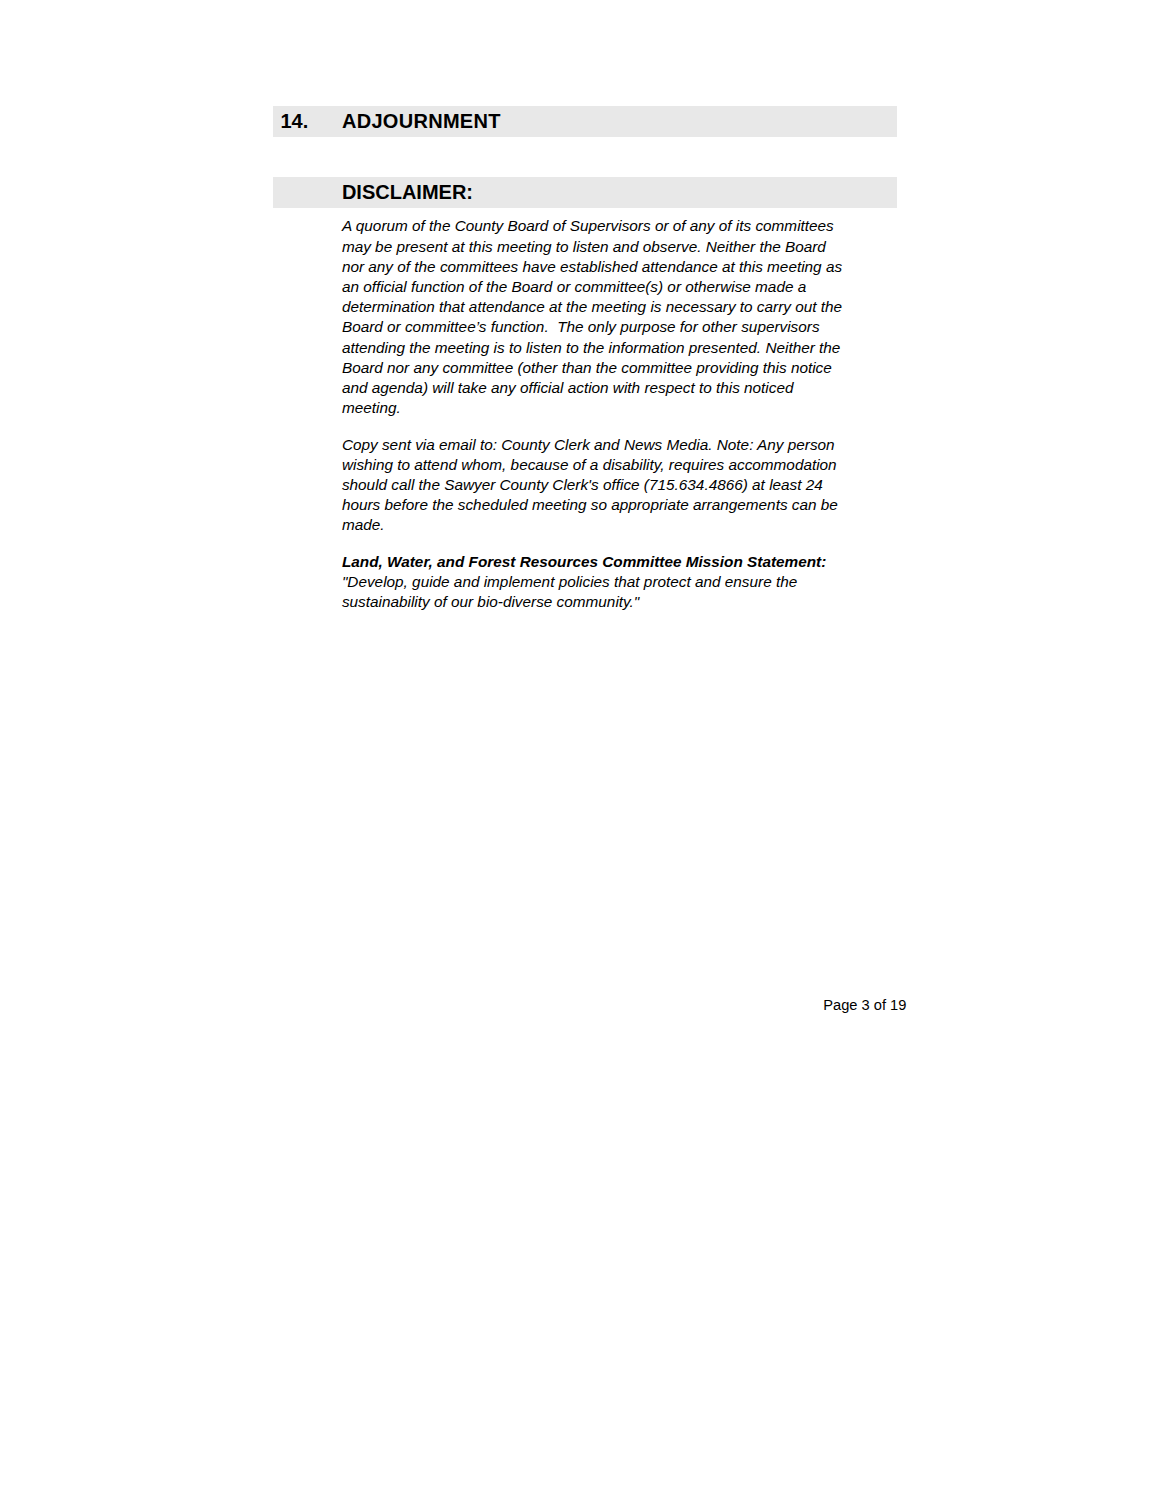14. ADJOURNMENT
DISCLAIMER:
A quorum of the County Board of Supervisors or of any of its committees may be present at this meeting to listen and observe. Neither the Board nor any of the committees have established attendance at this meeting as an official function of the Board or committee(s) or otherwise made a determination that attendance at the meeting is necessary to carry out the Board or committee’s function. The only purpose for other supervisors attending the meeting is to listen to the information presented. Neither the Board nor any committee (other than the committee providing this notice and agenda) will take any official action with respect to this noticed meeting.
Copy sent via email to: County Clerk and News Media. Note: Any person wishing to attend whom, because of a disability, requires accommodation should call the Sawyer County Clerk's office (715.634.4866) at least 24 hours before the scheduled meeting so appropriate arrangements can be made.
Land, Water, and Forest Resources Committee Mission Statement: "Develop, guide and implement policies that protect and ensure the sustainability of our bio-diverse community."
Page 3 of 19